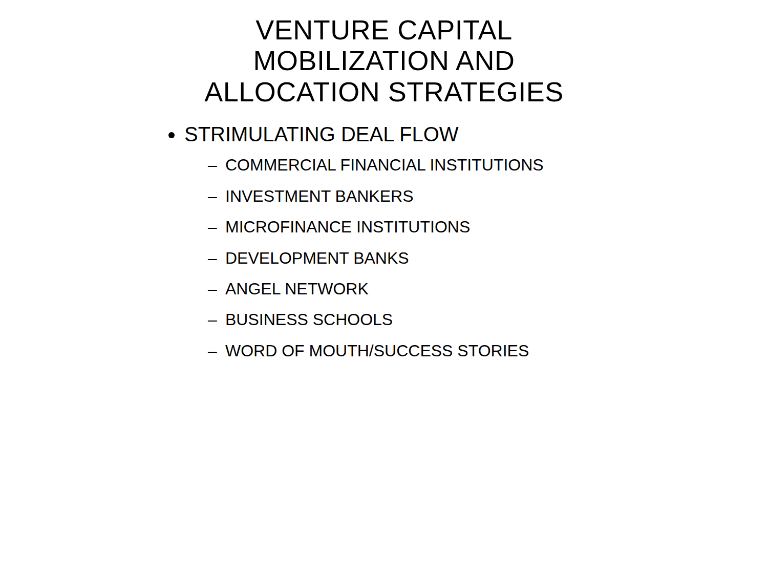VENTURE CAPITAL MOBILIZATION AND ALLOCATION STRATEGIES
STRIMULATING DEAL FLOW
COMMERCIAL FINANCIAL INSTITUTIONS
INVESTMENT BANKERS
MICROFINANCE INSTITUTIONS
DEVELOPMENT BANKS
ANGEL NETWORK
BUSINESS SCHOOLS
WORD OF MOUTH/SUCCESS STORIES